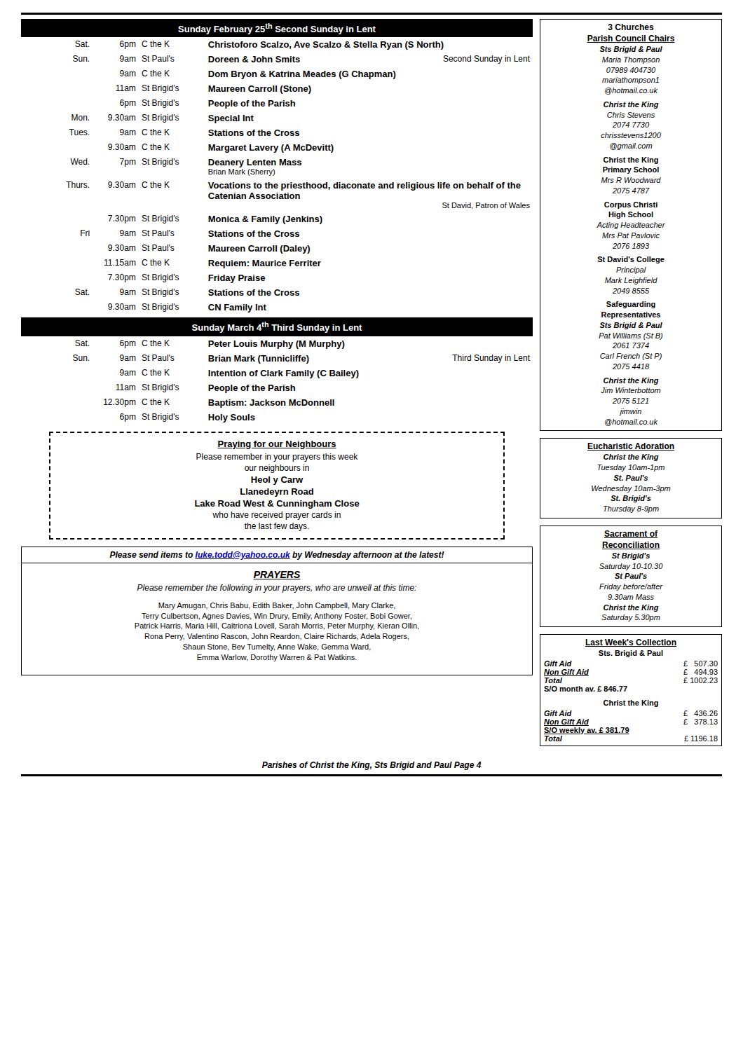Sunday February 25th Second Sunday in Lent
| Sat. | 6pm | C the K | Christoforo Scalzo, Ave Scalzo & Stella Ryan (S North) |
| Sun. | 9am | St Paul's | Doreen & John Smits Second Sunday in Lent |
| | 9am | C the K | Dom Bryon & Katrina Meades (G Chapman) |
| | 11am | St Brigid's | Maureen Carroll (Stone) |
| | 6pm | St Brigid's | People of the Parish |
| Mon. | 9.30am | St Brigid's | Special Int |
| Tues. | 9am | C the K | Stations of the Cross |
| | 9.30am | C the K | Margaret Lavery (A McDevitt) |
| Wed. | 7pm | St Brigid's | Deanery Lenten Mass Brian Mark (Sherry) |
| Thurs. | 9.30am | C the K | Vocations to the priesthood, diaconate and religious life on behalf of the Catenian Association St David, Patron of Wales |
| | 7.30pm | St Brigid's | Monica & Family (Jenkins) |
| Fri | 9am | St Paul's | Stations of the Cross |
| | 9.30am | St Paul's | Maureen Carroll (Daley) |
| | 11.15am | C the K | Requiem: Maurice Ferriter |
| | 7.30pm | St Brigid's | Friday Praise |
| Sat. | 9am | St Brigid's | Stations of the Cross |
| | 9.30am | St Brigid's | CN Family Int |
Sunday March 4th Third Sunday in Lent
| Sat. | 6pm | C the K | Peter Louis Murphy (M Murphy) |
| Sun. | 9am | St Paul's | Brian Mark (Tunnicliffe) Third Sunday in Lent |
| | 9am | C the K | Intention of Clark Family (C Bailey) |
| | 11am | St Brigid's | People of the Parish |
| | 12.30pm | C the K | Baptism: Jackson McDonnell |
| | 6pm | St Brigid's | Holy Souls |
Praying for our Neighbours
Please remember in your prayers this week
our neighbours in
Heol y Carw
Llanedeyrn Road
Lake Road West & Cunningham Close
who have received prayer cards in
the last few days.
Please send items to luke.todd@yahoo.co.uk by Wednesday afternoon at the latest!
PRAYERS
Please remember the following in your prayers, who are unwell at this time:
Mary Amugan, Chris Babu, Edith Baker, John Campbell, Mary Clarke,
Terry Culbertson, Agnes Davies, Win Drury, Emily, Anthony Foster, Bobi Gower,
Patrick Harris, Maria Hill, Caitriona Lovell, Sarah Morris, Peter Murphy, Kieran Ollin,
Rona Perry, Valentino Rascon, John Reardon, Claire Richards, Adela Rogers,
Shaun Stone, Bev Tumelty, Anne Wake, Gemma Ward,
Emma Warlow, Dorothy Warren & Pat Watkins.
3 Churches
Parish Council Chairs
Sts Brigid & Paul
Maria Thompson
07989 404730
mariathompson1
@hotmail.co.uk
Christ the King
Chris Stevens
2074 7730
chrisstevens1200
@gmail.com
Christ the King
Primary School
Mrs R Woodward
2075 4787
Corpus Christi
High School
Acting Headteacher
Mrs Pat Pavlovic
2076 1893
St David's College
Principal
Mark Leighfield
2049 8555
Safeguarding
Representatives
Sts Brigid & Paul
Pat Williams (St B)
2061 7374
Carl French (St P)
2075 4418
Christ the King
Jim Winterbottom
2075 5121
jimwin
@hotmail.co.uk
Eucharistic Adoration
Christ the King
Tuesday 10am-1pm
St. Paul's
Wednesday 10am-3pm
St. Brigid's
Thursday 8-9pm
Sacrament of
Reconciliation
St Brigid's
Saturday 10-10.30
St Paul's
Friday before/after
9.30am Mass
Christ the King
Saturday 5.30pm
Last Week's Collection
Sts. Brigid & Paul
| Gift Aid | £ 507.30 |
| Non Gift Aid | £ 494.93 |
| Total | £ 1002.23 |
| S/O month av. £ 846.77 |
Christ the King
| Gift Aid | £ 436.26 |
| Non Gift Aid | £ 378.13 |
| S/O weekly av. £ 381.79 |
| Total | £ 1196.18 |
Parishes of Christ the King, Sts Brigid and Paul Page 4